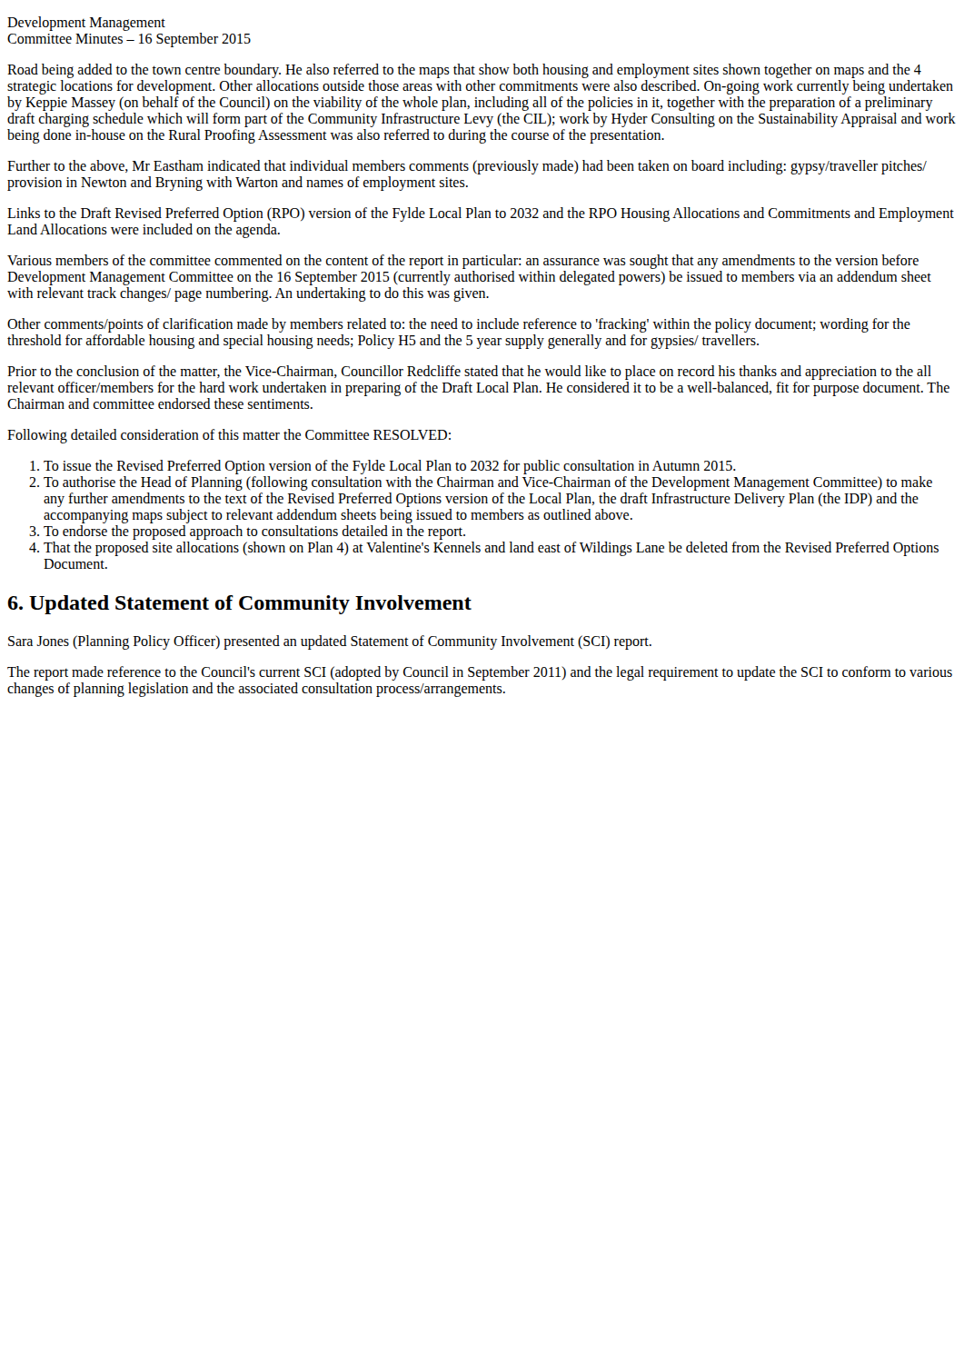Development Management
Committee Minutes – 16 September 2015
Road being added to the town centre boundary. He also referred to the maps that show both housing and employment sites shown together on maps and the 4 strategic locations for development. Other allocations outside those areas with other commitments were also described. On-going work currently being undertaken by Keppie Massey (on behalf of the Council) on the viability of the whole plan, including all of the policies in it, together with the preparation of a preliminary draft charging schedule which will form part of the Community Infrastructure Levy (the CIL); work by Hyder Consulting on the Sustainability Appraisal and work being done in-house on the Rural Proofing Assessment was also referred to during the course of the presentation.
Further to the above, Mr Eastham indicated that individual members comments (previously made) had been taken on board including: gypsy/traveller pitches/ provision in Newton and Bryning with Warton and names of employment sites.
Links to the Draft Revised Preferred Option (RPO) version of the Fylde Local Plan to 2032 and the RPO Housing Allocations and Commitments and Employment Land Allocations were included on the agenda.
Various members of the committee commented on the content of the report in particular: an assurance was sought that any amendments to the version before Development Management Committee on the 16 September 2015 (currently authorised within delegated powers) be issued to members via an addendum sheet with relevant track changes/ page numbering. An undertaking to do this was given.
Other comments/points of clarification made by members related to: the need to include reference to 'fracking' within the policy document; wording for the threshold for affordable housing and special housing needs; Policy H5 and the 5 year supply generally and for gypsies/ travellers.
Prior to the conclusion of the matter, the Vice-Chairman, Councillor Redcliffe stated that he would like to place on record his thanks and appreciation to the all relevant officer/members for the hard work undertaken in preparing of the Draft Local Plan. He considered it to be a well-balanced, fit for purpose document. The Chairman and committee endorsed these sentiments.
Following detailed consideration of this matter the Committee RESOLVED:
To issue the Revised Preferred Option version of the Fylde Local Plan to 2032 for public consultation in Autumn 2015.
To authorise the Head of Planning (following consultation with the Chairman and Vice-Chairman of the Development Management Committee) to make any further amendments to the text of the Revised Preferred Options version of the Local Plan, the draft Infrastructure Delivery Plan (the IDP) and the accompanying maps subject to relevant addendum sheets being issued to members as outlined above.
To endorse the proposed approach to consultations detailed in the report.
That the proposed site allocations (shown on Plan 4) at Valentine's Kennels and land east of Wildings Lane be deleted from the Revised Preferred Options Document.
6. Updated Statement of Community Involvement
Sara Jones (Planning Policy Officer) presented an updated Statement of Community Involvement (SCI) report.
The report made reference to the Council's current SCI (adopted by Council in September 2011) and the legal requirement to update the SCI to conform to various changes of planning legislation and the associated consultation process/arrangements.